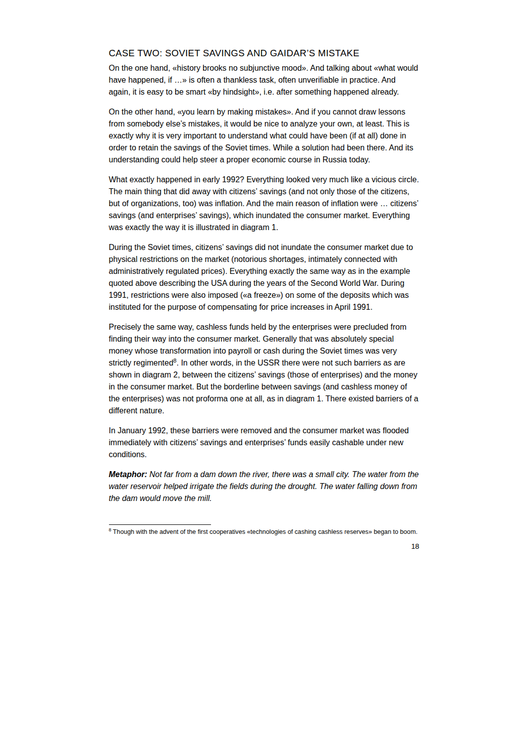Case Two: Soviet Savings and Gaidar’s Mistake
On the one hand, «history brooks no subjunctive mood». And talking about «what would have happened, if …» is often a thankless task, often unverifiable in practice. And again, it is easy to be smart «by hindsight», i.e. after something happened already.
On the other hand, «you learn by making mistakes». And if you cannot draw lessons from somebody else’s mistakes, it would be nice to analyze your own, at least. This is exactly why it is very important to understand what could have been (if at all) done in order to retain the savings of the Soviet times. While a solution had been there. And its understanding could help steer a proper economic course in Russia today.
What exactly happened in early 1992? Everything looked very much like a vicious circle. The main thing that did away with citizens’ savings (and not only those of the citizens, but of organizations, too) was inflation. And the main reason of inflation were … citizens’ savings (and enterprises’ savings), which inundated the consumer market. Everything was exactly the way it is illustrated in diagram 1.
During the Soviet times, citizens’ savings did not inundate the consumer market due to physical restrictions on the market (notorious shortages, intimately connected with administratively regulated prices). Everything exactly the same way as in the example quoted above describing the USA during the years of the Second World War. During 1991, restrictions were also imposed («a freeze») on some of the deposits which was instituted for the purpose of compensating for price increases in April 1991.
Precisely the same way, cashless funds held by the enterprises were precluded from finding their way into the consumer market. Generally that was absolutely special money whose transformation into payroll or cash during the Soviet times was very strictly regimented8. In other words, in the USSR there were not such barriers as are shown in diagram 2, between the citizens’ savings (those of enterprises) and the money in the consumer market. But the borderline between savings (and cashless money of the enterprises) was not proforma one at all, as in diagram 1. There existed barriers of a different nature.
In January 1992, these barriers were removed and the consumer market was flooded immediately with citizens’ savings and enterprises’ funds easily cashable under new conditions.
Metaphor: Not far from a dam down the river, there was a small city. The water from the water reservoir helped irrigate the fields during the drought. The water falling down from the dam would move the mill.
8 Though with the advent of the first cooperatives «technologies of cashing cashless reserves» began to boom.
18